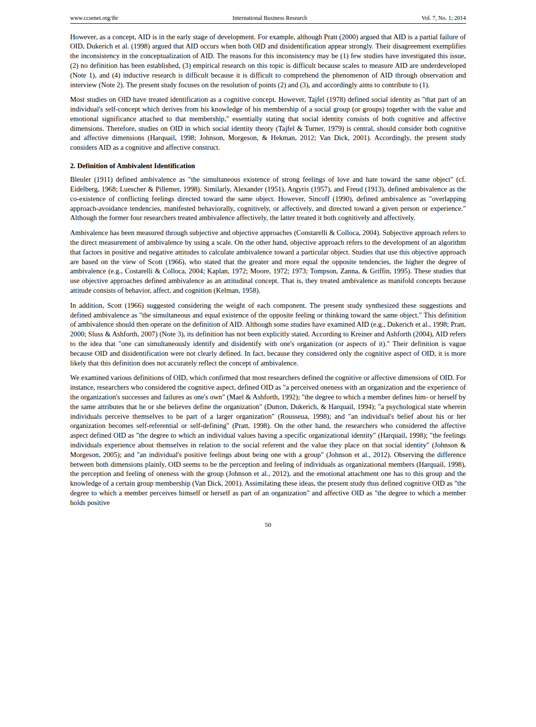www.ccsenet.org/ibr International Business Research Vol. 7, No. 1; 2014
However, as a concept, AID is in the early stage of development. For example, although Pratt (2000) argued that AID is a partial failure of OID, Dukerich et al. (1998) argued that AID occurs when both OID and disidentification appear strongly. Their disagreement exemplifies the inconsistency in the conceptualization of AID. The reasons for this inconsistency may be (1) few studies have investigated this issue, (2) no definition has been established, (3) empirical research on this topic is difficult because scales to measure AID are underdeveloped (Note 1), and (4) inductive research is difficult because it is difficult to comprehend the phenomenon of AID through observation and interview (Note 2). The present study focuses on the resolution of points (2) and (3), and accordingly aims to contribute to (1).
Most studies on OID have treated identification as a cognitive concept. However, Tajfel (1978) defined social identity as "that part of an individual's self-concept which derives from his knowledge of his membership of a social group (or groups) together with the value and emotional significance attached to that membership," essentially stating that social identity consists of both cognitive and affective dimensions. Therefore, studies on OID in which social identity theory (Tajfel & Turner, 1979) is central, should consider both cognitive and affective dimensions (Harquail, 1998; Johnson, Morgeson, & Hekman, 2012; Van Dick, 2001). Accordingly, the present study considers AID as a cognitive and affective construct.
2. Definition of Ambivalent Identification
Bleuler (1911) defined ambivalence as "the simultaneous existence of strong feelings of love and hate toward the same object" (cf. Eidelberg, 1968; Luescher & Pillemer, 1998). Similarly, Alexander (1951), Argyris (1957), and Freud (1913), defined ambivalence as the co-existence of conflicting feelings directed toward the same object. However, Sincoff (1990), defined ambivalence as "overlapping approach-avoidance tendencies, manifested behaviorally, cognitively, or affectively, and directed toward a given person or experience." Although the former four researchers treated ambivalence affectively, the latter treated it both cognitively and affectively.
Ambivalence has been measured through subjective and objective approaches (Constarelli & Colloca, 2004). Subjective approach refers to the direct measurement of ambivalence by using a scale. On the other hand, objective approach refers to the development of an algorithm that factors in positive and negative attitudes to calculate ambivalence toward a particular object. Studies that use this objective approach are based on the view of Scott (1966), who stated that the greater and more equal the opposite tendencies, the higher the degree of ambivalence (e.g., Costarelli & Colloca, 2004; Kaplan, 1972; Moore, 1972; 1973; Tompson, Zanna, & Griffin, 1995). These studies that use objective approaches defined ambivalence as an attitudinal concept. That is, they treated ambivalence as manifold concepts because attitude consists of behavior, affect, and cognition (Kelman, 1958).
In addition, Scott (1966) suggested considering the weight of each component. The present study synthesized these suggestions and defined ambivalence as "the simultaneous and equal existence of the opposite feeling or thinking toward the same object." This definition of ambivalence should then operate on the definition of AID. Although some studies have examined AID (e.g., Dukerich et al., 1998; Pratt, 2000; Sluss & Ashforth, 2007) (Note 3), its definition has not been explicitly stated. According to Kreiner and Ashforth (2004), AID refers to the idea that "one can simultaneously identify and disidentify with one's organization (or aspects of it)." Their definition is vague because OID and disidentification were not clearly defined. In fact, because they considered only the cognitive aspect of OID, it is more likely that this definition does not accurately reflect the concept of ambivalence.
We examined various definitions of OID, which confirmed that most researchers defined the cognitive or affective dimensions of OID. For instance, researchers who considered the cognitive aspect, defined OID as "a perceived oneness with an organization and the experience of the organization's successes and failures as one's own" (Mael & Ashforth, 1992); "the degree to which a member defines him- or herself by the same attributes that he or she believes define the organization" (Dutton, Dukerich, & Harquail, 1994); "a psychological state wherein individuals perceive themselves to be part of a larger organization" (Rousseua, 1998); and "an individual's belief about his or her organization becomes self-referential or self-defining" (Pratt, 1998). On the other hand, the researchers who considered the affective aspect defined OID as "the degree to which an individual values having a specific organizational identity" (Harquail, 1998); "the feelings individuals experience about themselves in relation to the social referent and the value they place on that social identity" (Johnson & Morgeson, 2005); and "an individual's positive feelings about being one with a group" (Johnson et al., 2012). Observing the difference between both dimensions plainly, OID seems to be the perception and feeling of individuals as organizational members (Harquail, 1998), the perception and feeling of oneness with the group (Johnson et al., 2012), and the emotional attachment one has to this group and the knowledge of a certain group membership (Van Dick, 2001). Assimilating these ideas, the present study thus defined cognitive OID as "the degree to which a member perceives himself or herself as part of an organization" and affective OID as "the degree to which a member holds positive
50